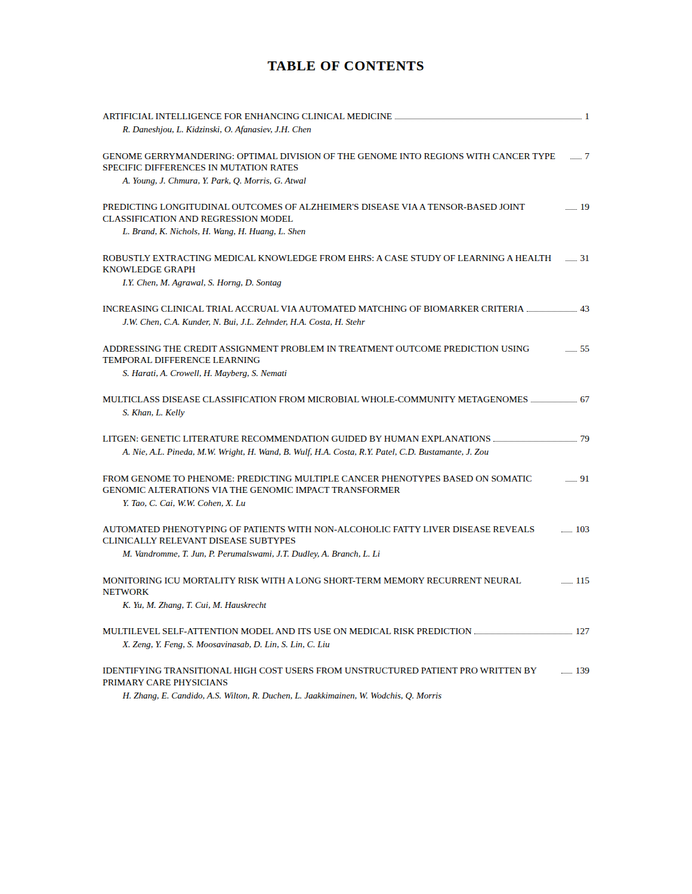TABLE OF CONTENTS
Artificial Intelligence for Enhancing Clinical Medicine 1
R. Daneshjou, L. Kidzinski, O. Afanasiev, J.H. Chen
Genome Gerrymandering: Optimal Division of the Genome into Regions with Cancer Type Specific Differences in Mutation Rates 7
A. Young, J. Chmura, Y. Park, Q. Morris, G. Atwal
Predicting Longitudinal Outcomes of Alzheimer's Disease via a Tensor-Based Joint Classification and Regression Model 19
L. Brand, K. Nichols, H. Wang, H. Huang, L. Shen
Robustly Extracting Medical Knowledge from EHRs: A Case Study of Learning a Health Knowledge Graph 31
I.Y. Chen, M. Agrawal, S. Horng, D. Sontag
Increasing Clinical Trial Accrual via Automated Matching of Biomarker Criteria 43
J.W. Chen, C.A. Kunder, N. Bui, J.L. Zehnder, H.A. Costa, H. Stehr
Addressing the Credit Assignment Problem in Treatment Outcome Prediction using Temporal Difference Learning 55
S. Harati, A. Crowell, H. Mayberg, S. Nemati
Multiclass Disease Classification from Microbial Whole-Community Metagenomes 67
S. Khan, L. Kelly
LitGen: Genetic Literature Recommendation Guided by Human Explanations 79
A. Nie, A.L. Pineda, M.W. Wright, H. Wand, B. Wulf, H.A. Costa, R.Y. Patel, C.D. Bustamante, J. Zou
From Genome to Phenome: Predicting Multiple Cancer Phenotypes based on Somatic Genomic Alterations via the Genomic Impact Transformer 91
Y. Tao, C. Cai, W.W. Cohen, X. Lu
Automated Phenotyping of Patients with Non-Alcoholic Fatty Liver Disease Reveals Clinically Relevant Disease Subtypes 103
M. Vandromme, T. Jun, P. Perumalswami, J.T. Dudley, A. Branch, L. Li
Monitoring ICU Mortality Risk with a Long Short-Term Memory Recurrent Neural Network 115
K. Yu, M. Zhang, T. Cui, M. Hauskrecht
Multilevel Self-Attention Model and its Use on Medical Risk Prediction 127
X. Zeng, Y. Feng, S. Moosavinasab, D. Lin, S. Lin, C. Liu
Identifying Transitional High Cost Users from Unstructured Patient Pro Written by Primary Care Physicians 139
H. Zhang, E. Candido, A.S. Wilton, R. Duchen, L. Jaakkimainen, W. Wodchis, Q. Morris